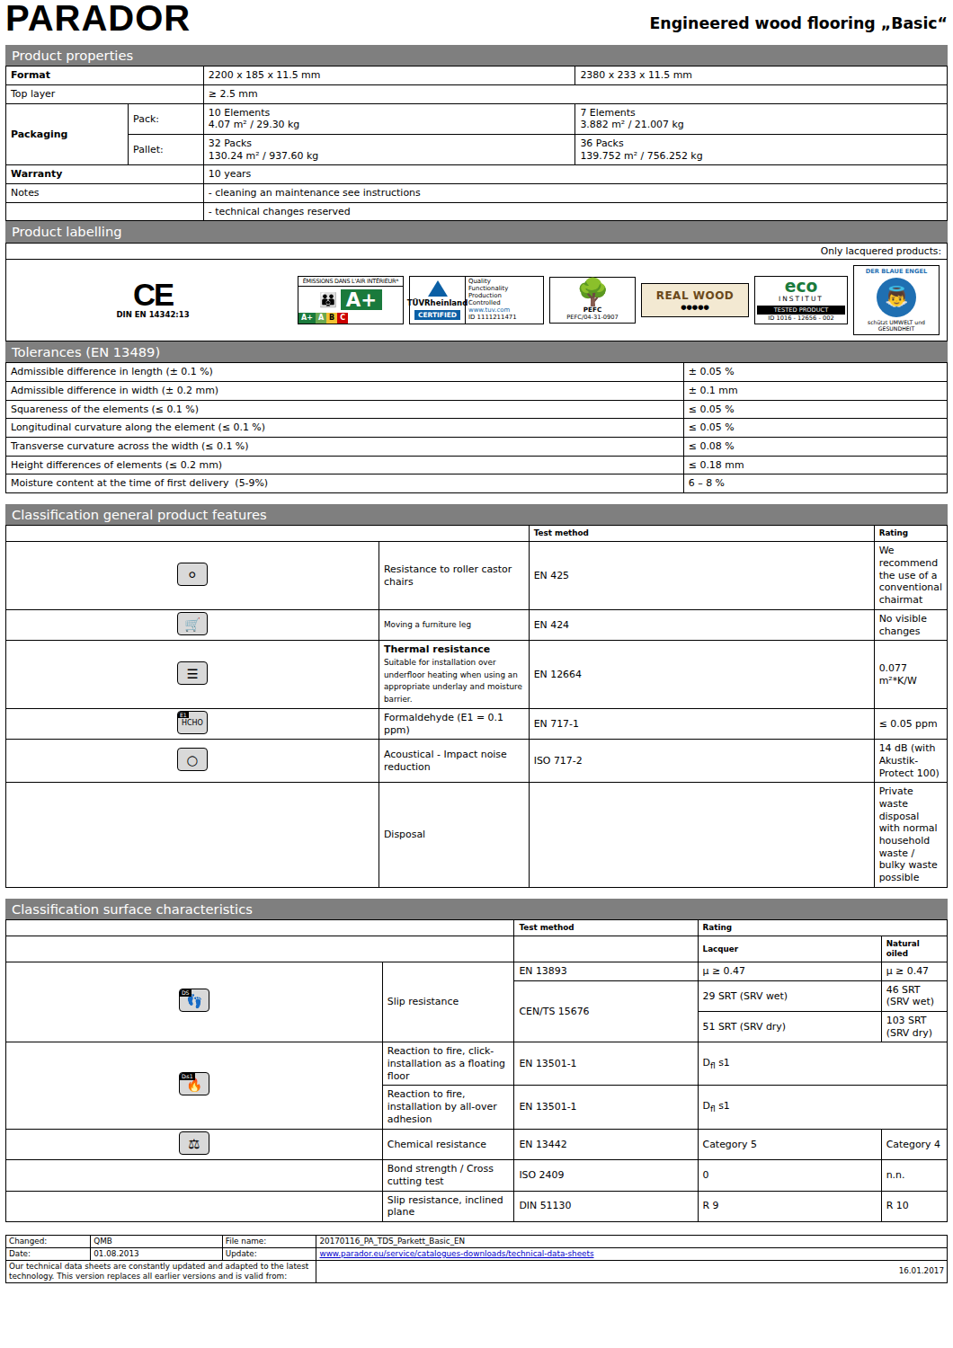PARADOR
Engineered wood flooring „Basic“
Product properties
| Format | 2200 x 185 x 11.5 mm | 2380 x 233 x 11.5 mm |
| Top layer | ≥ 2.5 mm |
| Packaging | Pack: | 10 Elements 4.07 m² / 29.30 kg | 7 Elements 3.882 m² / 21.007 kg |
| Pallet: | 32 Packs 130.24 m² / 937.60 kg | 36 Packs 139.752 m² / 756.252 kg |
| Warranty | 10 years |
| Notes | - cleaning an maintenance see instructions |
| | - technical changes reserved |
Product labelling
Only lacquered products:
CE
DIN EN 14342:13
ÉMISSIONS DANS L'AIR INTÉRIEUR*
👪 A+
A+ABC
TÜVRheinland
CERTIFIED
Quality
Functionality
Production
Controlled
www.tuv.com
ID 1111211471
🌳
PEFC
PEFC/04-31-0907
REAL WOOD
●●●●●
eco
INSTITUT
TESTED PRODUCT
ID 1016 - 12656 - 002
DER BLAUE ENGEL
👼
schützt UMWELT und GESUNDHEIT
Tolerances (EN 13489)
| Admissible difference in length (± 0.1 %) | ± 0.05 % |
| Admissible difference in width (± 0.2 mm) | ± 0.1 mm |
| Squareness of the elements (≤ 0.1 %) | ≤ 0.05 % |
| Longitudinal curvature along the element (≤ 0.1 %) | ≤ 0.05 % |
| Transverse curvature across the width (≤ 0.1 %) | ≤ 0.08 % |
| Height differences of elements (≤ 0.2 mm) | ≤ 0.18 mm |
| Moisture content at the time of first delivery (5-9%) | 6 – 8 % |
Classification general product features
| | | Test method | Rating |
| ⚪ | Resistance to roller castor chairs | EN 425 | We recommend the use of a conventional chairmat |
| 🛒 | Moving a furniture leg | EN 424 | No visible changes |
| ☰ | Thermal resistance Suitable for installation over underfloor heating when using an appropriate underlay and moisture barrier. | EN 12664 | 0.077 m²*K/W |
| E1 HCHO | Formaldehyde (E1 = 0.1 ppm) | EN 717-1 | ≤ 0.05 ppm |
| ○ | Acoustical - Impact noise reduction | ISO 717-2 | 14 dB (with Akustik-Protect 100) |
| | Disposal | | Private waste disposal with normal household waste / bulky waste possible |
Classification surface characteristics
| | | Test method | Rating |
| | | | Lacquer | Natural oiled |
| DS 👣 | Slip resistance | EN 13893 | μ ≥ 0.47 | μ ≥ 0.47 |
| CEN/TS 15676 | 29 SRT (SRV wet) | 46 SRT (SRV wet) |
| 51 SRT (SRV dry) | 103 SRT (SRV dry) |
| Dₗs1 🔥 | Reaction to fire, click-installation as a floating floor | EN 13501-1 | D fl s1 |
| Reaction to fire, installation by all-over adhesion | EN 13501-1 | D fl s1 |
| ⚖ | Chemical resistance | EN 13442 | Category 5 | Category 4 |
| | Bond strength / Cross cutting test | ISO 2409 | 0 | n.n. |
| | Slip resistance, inclined plane | DIN 51130 | R 9 | R 10 |
| Changed: | QMB | File name: | 20170116_PA_TDS_Parkett_Basic_EN |
| Date: | 01.08.2013 | Update: | www.parador.eu/service/catalogues-downloads/technical-data-sheets |
| Our technical data sheets are constantly updated and adapted to the latest technology. This version replaces all earlier versions and is valid from: | 16.01.2017 |